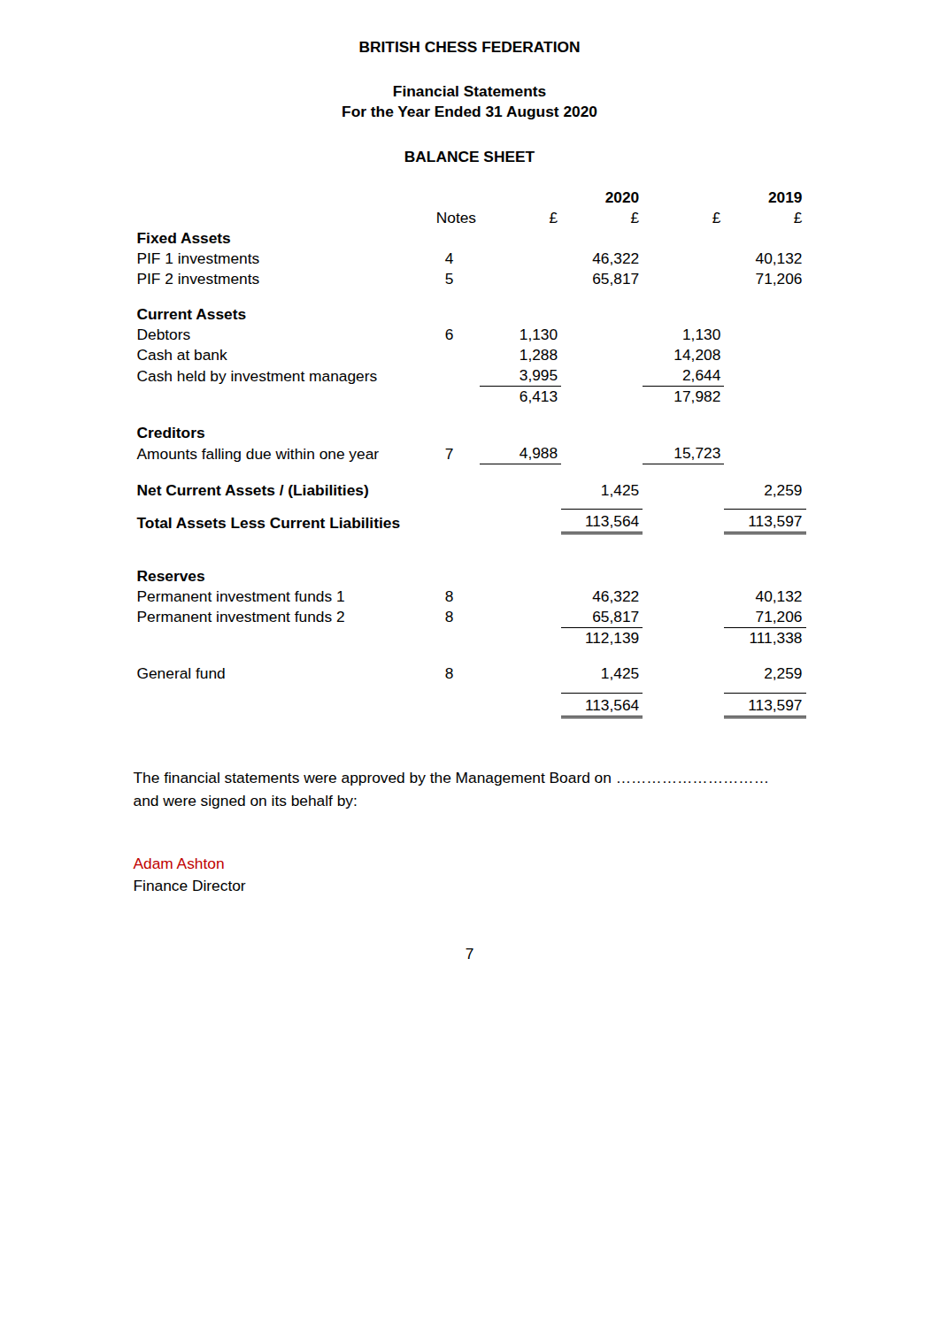BRITISH CHESS FEDERATION
Financial Statements
For the Year Ended 31 August 2020
BALANCE SHEET
| | | | 2020 | | 2019 |
| | Notes | £ | £ | £ | £ |
| Fixed Assets | | | | | |
| PIF 1 investments | 4 | | 46,322 | | 40,132 |
| PIF 2 investments | 5 | | 65,817 | | 71,206 |
| Current Assets | | | | | |
| Debtors | 6 | 1,130 | | 1,130 | |
| Cash at bank | | 1,288 | | 14,208 | |
| Cash held by investment managers | | 3,995 | | 2,644 | |
| | | 6,413 | | 17,982 | |
| Creditors | | | | | |
| Amounts falling due within one year | 7 | 4,988 | | 15,723 | |
| Net Current Assets / (Liabilities) | | | 1,425 | | 2,259 |
| Total Assets Less Current Liabilities | | | 113,564 | | 113,597 |
| Reserves | | | | | |
| Permanent investment funds 1 | 8 | | 46,322 | | 40,132 |
| Permanent investment funds 2 | 8 | | 65,817 | | 71,206 |
| | | | 112,139 | | 111,338 |
| General fund | 8 | | 1,425 | | 2,259 |
| | | | 113,564 | | 113,597 |
The financial statements were approved by the Management Board on …………………………
and were signed on its behalf by:
Adam Ashton
Finance Director
7